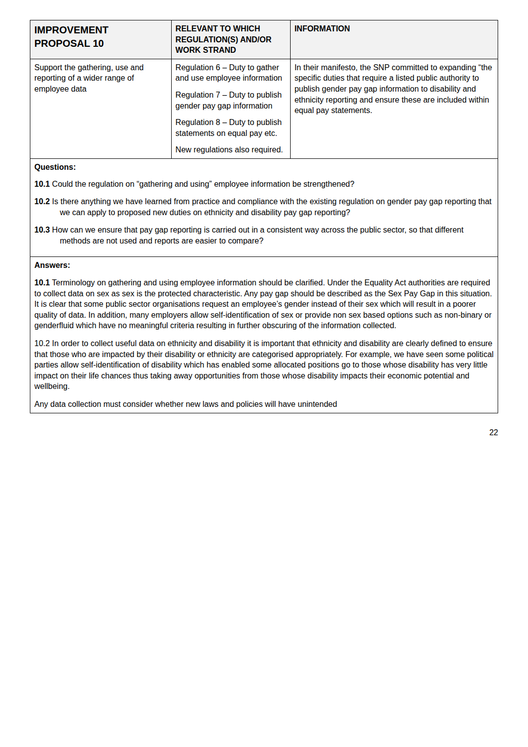| IMPROVEMENT PROPOSAL 10 | RELEVANT TO WHICH REGULATION(S) AND/OR WORK STRAND | INFORMATION |
| Support the gathering, use and reporting of a wider range of employee data | Regulation 6 – Duty to gather and use employee information Regulation 7 – Duty to publish gender pay gap information Regulation 8 – Duty to publish statements on equal pay etc. New regulations also required. | In their manifesto, the SNP committed to expanding “the specific duties that require a listed public authority to publish gender pay gap information to disability and ethnicity reporting and ensure these are included within equal pay statements. |
| Questions: 10.1 Could the regulation on “gathering and using” employee information be strengthened? 10.2 Is there anything we have learned from practice and compliance with the existing regulation on gender pay gap reporting that we can apply to proposed new duties on ethnicity and disability pay gap reporting? 10.3 How can we ensure that pay gap reporting is carried out in a consistent way across the public sector, so that different methods are not used and reports are easier to compare? |
| Answers: 10.1 Terminology on gathering and using employee information should be clarified. Under the Equality Act authorities are required to collect data on sex as sex is the protected characteristic. Any pay gap should be described as the Sex Pay Gap in this situation. It is clear that some public sector organisations request an employee’s gender instead of their sex which will result in a poorer quality of data. In addition, many employers allow self-identification of sex or provide non sex based options such as non-binary or genderfluid which have no meaningful criteria resulting in further obscuring of the information collected. 10.2 In order to collect useful data on ethnicity and disability it is important that ethnicity and disability are clearly defined to ensure that those who are impacted by their disability or ethnicity are categorised appropriately. For example, we have seen some political parties allow self-identification of disability which has enabled some allocated positions go to those whose disability has very little impact on their life chances thus taking away opportunities from those whose disability impacts their economic potential and wellbeing. Any data collection must consider whether new laws and policies will have unintended |
22